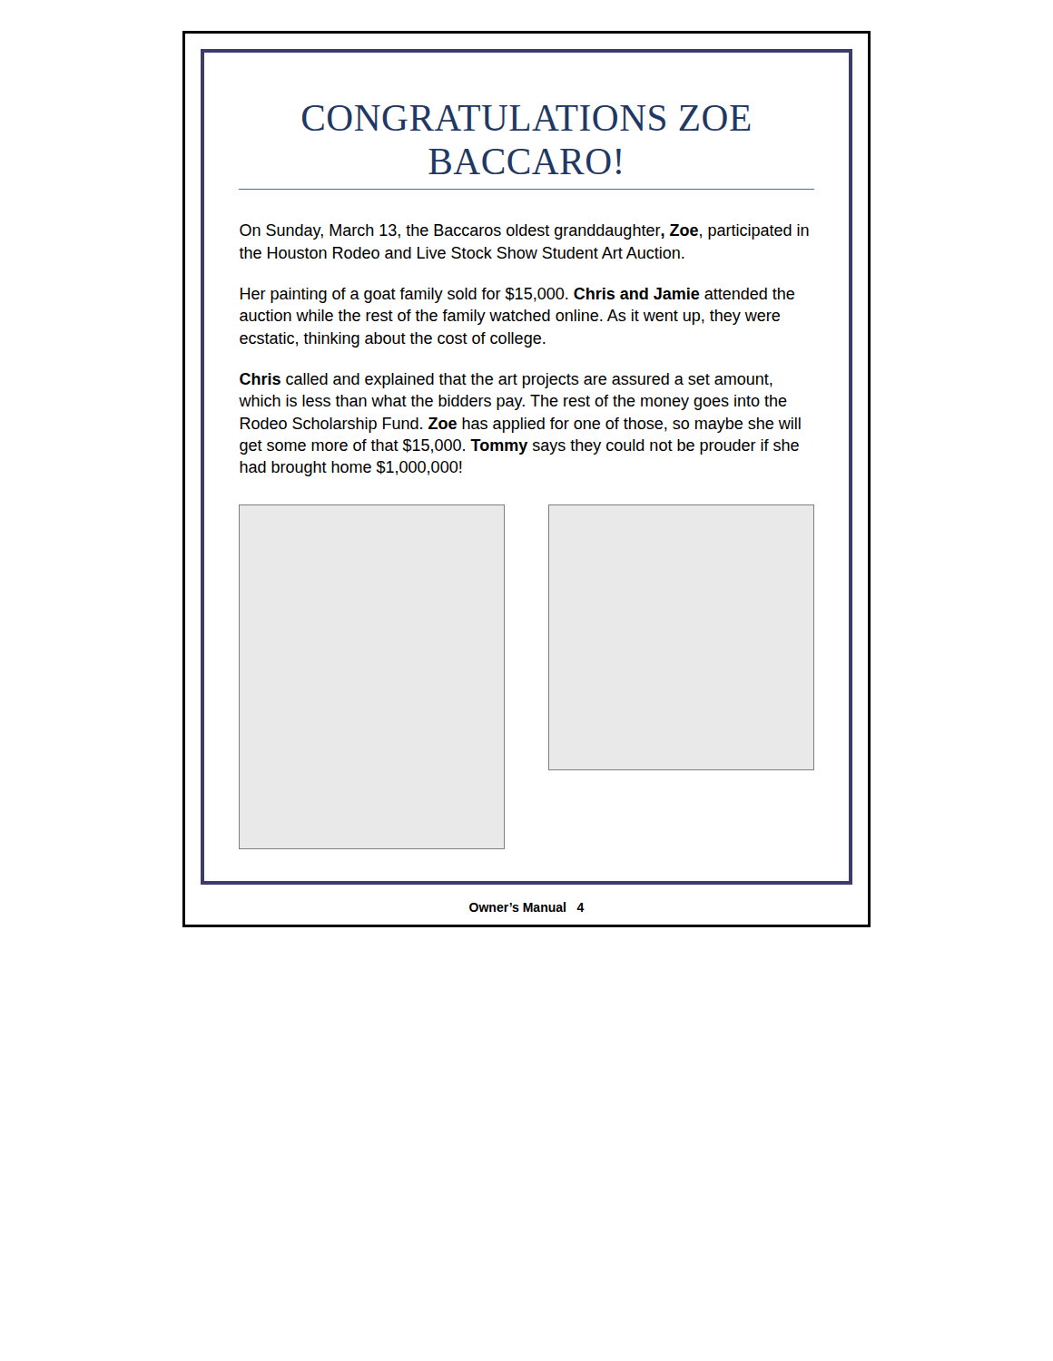CONGRATULATIONS ZOE BACCARO!
On Sunday, March 13, the Baccaros oldest granddaughter, Zoe, participated in the Houston Rodeo and Live Stock Show Student Art Auction.
Her painting of a goat family sold for $15,000. Chris and Jamie attended the auction while the rest of the family watched online. As it went up, they were ecstatic, thinking about the cost of college.
Chris called and explained that the art projects are assured a set amount, which is less than what the bidders pay. The rest of the money goes into the Rodeo Scholarship Fund. Zoe has applied for one of those, so maybe she will get some more of that $15,000. Tommy says they could not be prouder if she had brought home $1,000,000!
Owner’s Manual 4